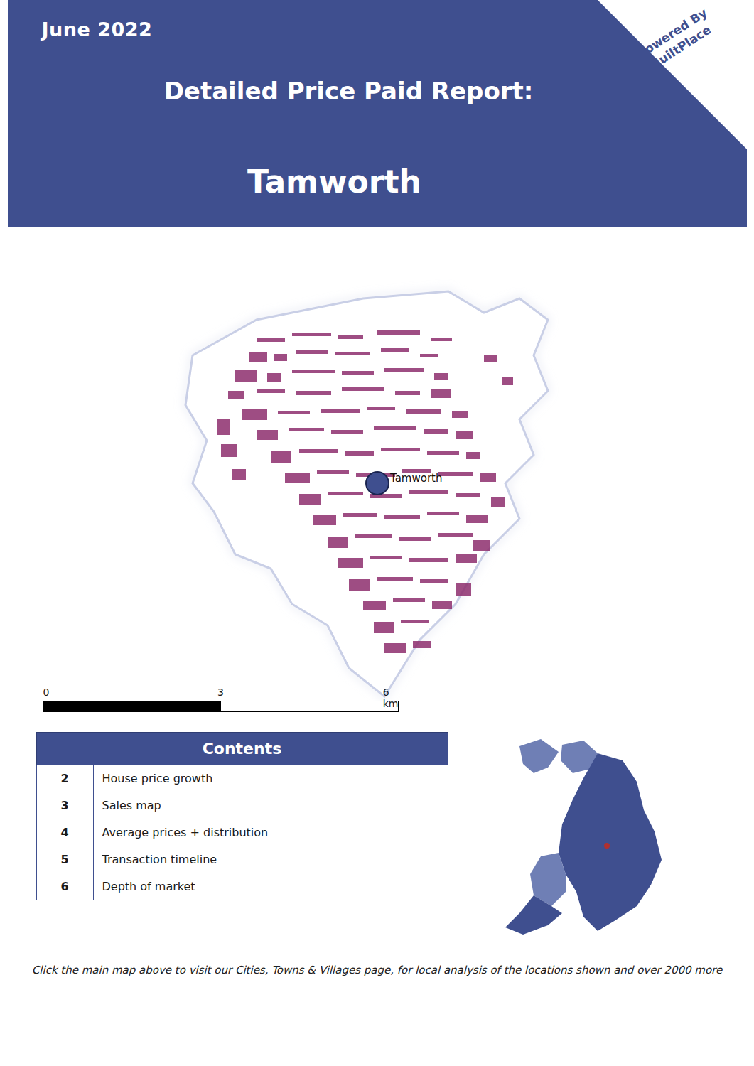June 2022
Detailed Price Paid Report:
Tamworth
Powered By
BuiltPlace
Tamworth
036 km
Contents
| 2 | House price growth |
| 3 | Sales map |
| 4 | Average prices + distribution |
| 5 | Transaction timeline |
| 6 | Depth of market |
Click the main map above to visit our Cities, Towns & Villages page, for local analysis of the locations shown and over 2000 more